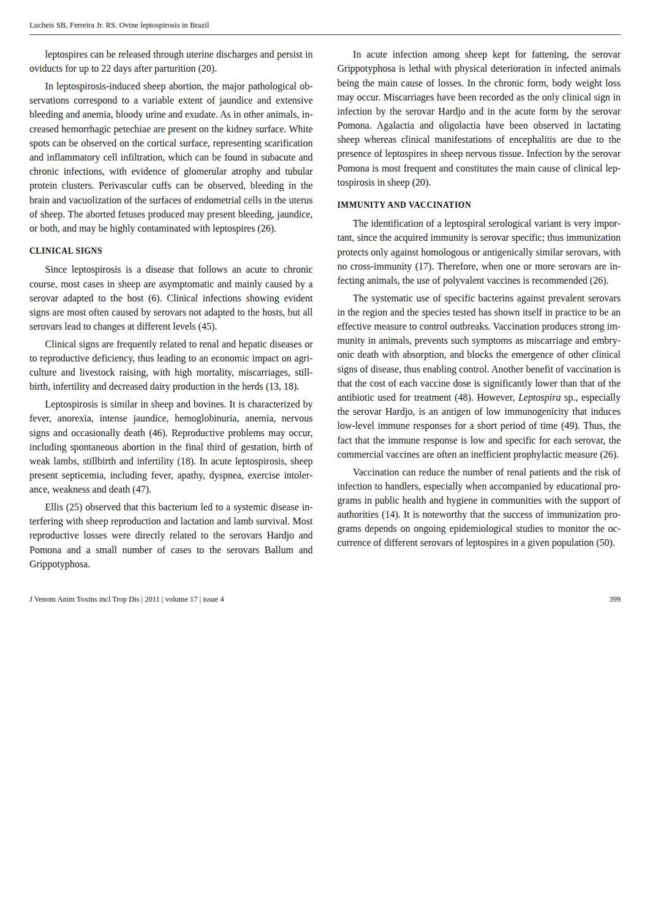Lucheis SB, Ferreira Jr. RS. Ovine leptospirosis in Brazil
leptospires can be released through uterine discharges and persist in oviducts for up to 22 days after parturition (20).
In leptospirosis-induced sheep abortion, the major pathological observations correspond to a variable extent of jaundice and extensive bleeding and anemia, bloody urine and exudate. As in other animals, increased hemorrhagic petechiae are present on the kidney surface. White spots can be observed on the cortical surface, representing scarification and inflammatory cell infiltration, which can be found in subacute and chronic infections, with evidence of glomerular atrophy and tubular protein clusters. Perivascular cuffs can be observed, bleeding in the brain and vacuolization of the surfaces of endometrial cells in the uterus of sheep. The aborted fetuses produced may present bleeding, jaundice, or both, and may be highly contaminated with leptospires (26).
Clinical Signs
Since leptospirosis is a disease that follows an acute to chronic course, most cases in sheep are asymptomatic and mainly caused by a serovar adapted to the host (6). Clinical infections showing evident signs are most often caused by serovars not adapted to the hosts, but all serovars lead to changes at different levels (45).
Clinical signs are frequently related to renal and hepatic diseases or to reproductive deficiency, thus leading to an economic impact on agriculture and livestock raising, with high mortality, miscarriages, stillbirth, infertility and decreased dairy production in the herds (13, 18).
Leptospirosis is similar in sheep and bovines. It is characterized by fever, anorexia, intense jaundice, hemoglobinuria, anemia, nervous signs and occasionally death (46). Reproductive problems may occur, including spontaneous abortion in the final third of gestation, birth of weak lambs, stillbirth and infertility (18). In acute leptospirosis, sheep present septicemia, including fever, apathy, dyspnea, exercise intolerance, weakness and death (47).
Ellis (25) observed that this bacterium led to a systemic disease interfering with sheep reproduction and lactation and lamb survival. Most reproductive losses were directly related to the serovars Hardjo and Pomona and a small number of cases to the serovars Ballum and Grippotyphosa.
In acute infection among sheep kept for fattening, the serovar Grippotyphosa is lethal with physical deterioration in infected animals being the main cause of losses. In the chronic form, body weight loss may occur. Miscarriages have been recorded as the only clinical sign in infection by the serovar Hardjo and in the acute form by the serovar Pomona. Agalactia and oligolactia have been observed in lactating sheep whereas clinical manifestations of encephalitis are due to the presence of leptospires in sheep nervous tissue. Infection by the serovar Pomona is most frequent and constitutes the main cause of clinical leptospirosis in sheep (20).
Immunity and Vaccination
The identification of a leptospiral serological variant is very important, since the acquired immunity is serovar specific; thus immunization protects only against homologous or antigenically similar serovars, with no cross-immunity (17). Therefore, when one or more serovars are infecting animals, the use of polyvalent vaccines is recommended (26).
The systematic use of specific bacterins against prevalent serovars in the region and the species tested has shown itself in practice to be an effective measure to control outbreaks. Vaccination produces strong immunity in animals, prevents such symptoms as miscarriage and embryonic death with absorption, and blocks the emergence of other clinical signs of disease, thus enabling control. Another benefit of vaccination is that the cost of each vaccine dose is significantly lower than that of the antibiotic used for treatment (48). However, Leptospira sp., especially the serovar Hardjo, is an antigen of low immunogenicity that induces low-level immune responses for a short period of time (49). Thus, the fact that the immune response is low and specific for each serovar, the commercial vaccines are often an inefficient prophylactic measure (26).
Vaccination can reduce the number of renal patients and the risk of infection to handlers, especially when accompanied by educational programs in public health and hygiene in communities with the support of authorities (14). It is noteworthy that the success of immunization programs depends on ongoing epidemiological studies to monitor the occurrence of different serovars of leptospires in a given population (50).
J Venom Anim Toxins incl Trop Dis | 2011 | volume 17 | issue 4 399